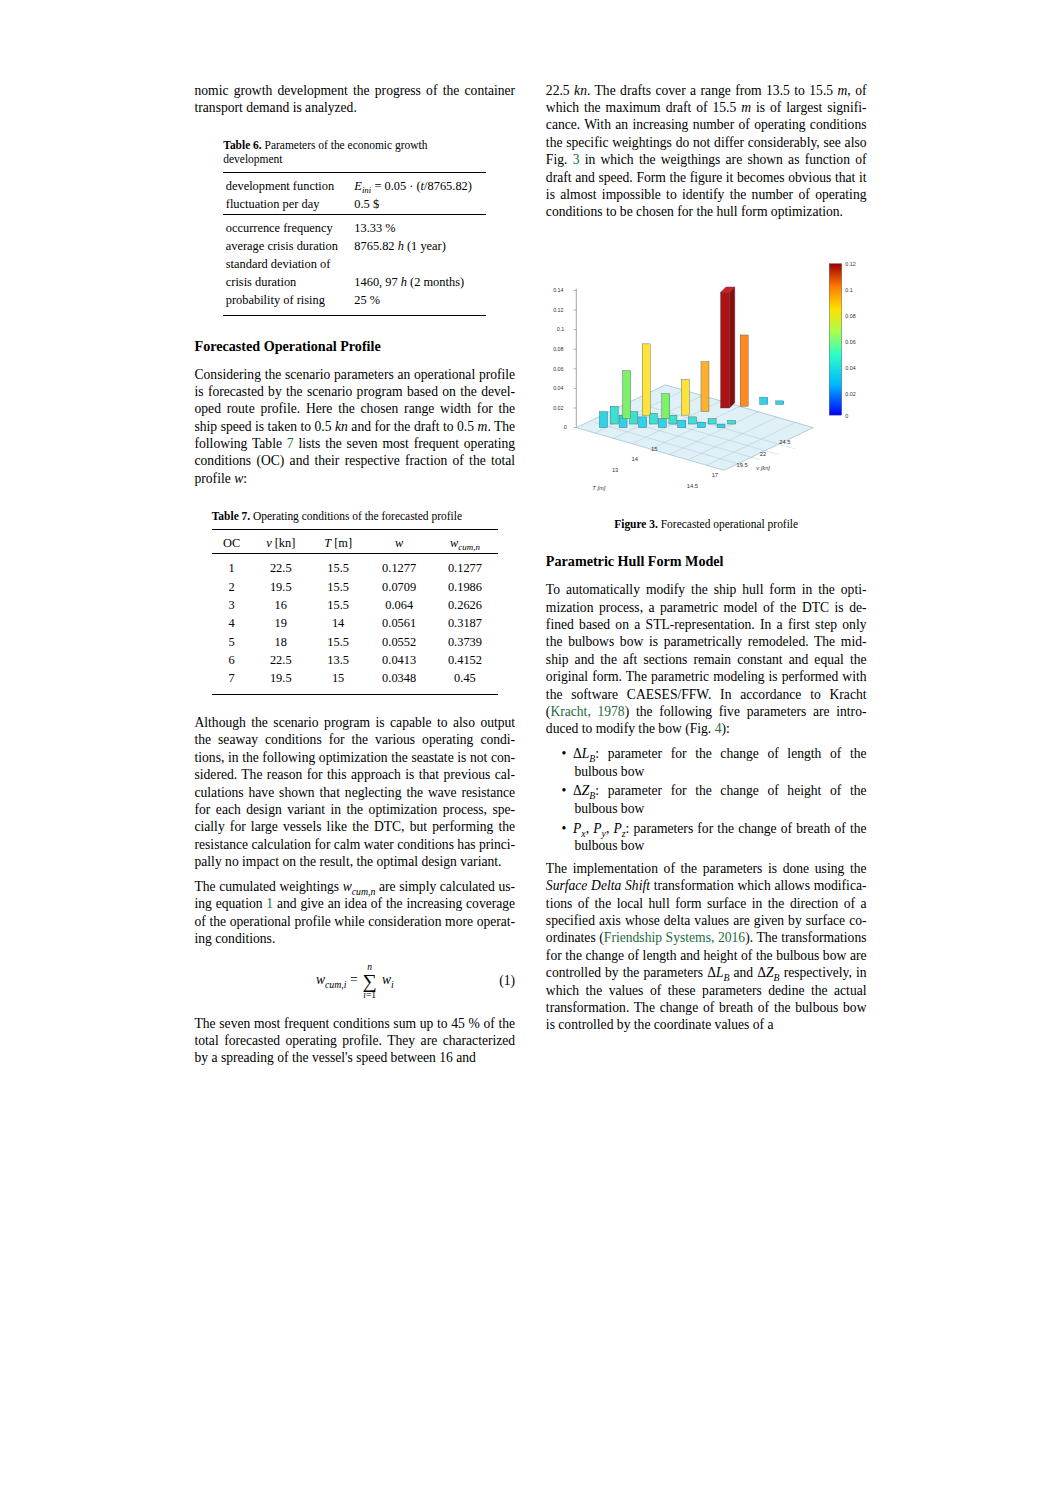nomic growth development the progress of the container transport demand is analyzed.
Table 6. Parameters of the economic growth development
| development function | E ini = 0.05 · ( t /8765.82) |
| fluctuation per day | 0.5 $ |
| occurrence frequency | 13.33 % |
| average crisis duration | 8765.82 h (1 year) |
| standard deviation of | |
| crisis duration | 1460, 97 h (2 months) |
| probability of rising | 25 % |
Forecasted Operational Profile
Considering the scenario parameters an operational profile is forecasted by the scenario program based on the developed route profile. Here the chosen range width for the ship speed is taken to 0.5 kn and for the draft to 0.5 m. The following Table 7 lists the seven most frequent operating conditions (OC) and their respective fraction of the total profile w:
Table 7. Operating conditions of the forecasted profile
| OC | v [kn] | T [m] | w | w cum,n |
| --- | --- | --- | --- | --- |
| 1 | 22.5 | 15.5 | 0.1277 | 0.1277 |
| 2 | 19.5 | 15.5 | 0.0709 | 0.1986 |
| 3 | 16 | 15.5 | 0.064 | 0.2626 |
| 4 | 19 | 14 | 0.0561 | 0.3187 |
| 5 | 18 | 15.5 | 0.0552 | 0.3739 |
| 6 | 22.5 | 13.5 | 0.0413 | 0.4152 |
| 7 | 19.5 | 15 | 0.0348 | 0.45 |
Although the scenario program is capable to also output the seaway conditions for the various operating conditions, in the following optimization the seastate is not considered. The reason for this approach is that previous calculations have shown that neglecting the wave resistance for each design variant in the optimization process, specially for large vessels like the DTC, but performing the resistance calculation for calm water conditions has principally no impact on the result, the optimal design variant.
The cumulated weightings wcum,n are simply calculated using equation 1 and give an idea of the increasing coverage of the operational profile while consideration more operating conditions.
wcum,i = n ∑ i=1 wi
(1)
The seven most frequent conditions sum up to 45 % of the total forecasted operating profile. They are characterized by a spreading of the vessel's speed between 16 and
22.5 kn. The drafts cover a range from 13.5 to 15.5 m, of which the maximum draft of 15.5 m is of largest significance. With an increasing number of operating conditions the specific weightings do not differ considerably, see also Fig. 3 in which the weigthings are shown as function of draft and speed. Form the figure it becomes obvious that it is almost impossible to identify the number of operating conditions to be chosen for the hull form optimization.
0.12 0.1 0.08 0.06 0.04 0.02 0 0.14 0.12 0.1 0.08 0.06 0.04 0.02 0 24.5 22 19.5 17 14.5 v [kn] 15 14 13 T [m]
Figure 3. Forecasted operational profile
Parametric Hull Form Model
To automatically modify the ship hull form in the optimization process, a parametric model of the DTC is defined based on a STL-representation. In a first step only the bulbows bow is parametrically remodeled. The midship and the aft sections remain constant and equal the original form. The parametric modeling is performed with the software CAESES/FFW. In accordance to Kracht (Kracht, 1978) the following five parameters are introduced to modify the bow (Fig. 4):
ΔLB: parameter for the change of length of the bulbous bow
ΔZB: parameter for the change of height of the bulbous bow
Px, Py, Pz: parameters for the change of breath of the bulbous bow
The implementation of the parameters is done using the Surface Delta Shift transformation which allows modifications of the local hull form surface in the direction of a specified axis whose delta values are given by surface coordinates (Friendship Systems, 2016). The transformations for the change of length and height of the bulbous bow are controlled by the parameters ΔLB and ΔZB respectively, in which the values of these parameters dedine the actual transformation. The change of breath of the bulbous bow is controlled by the coordinate values of a